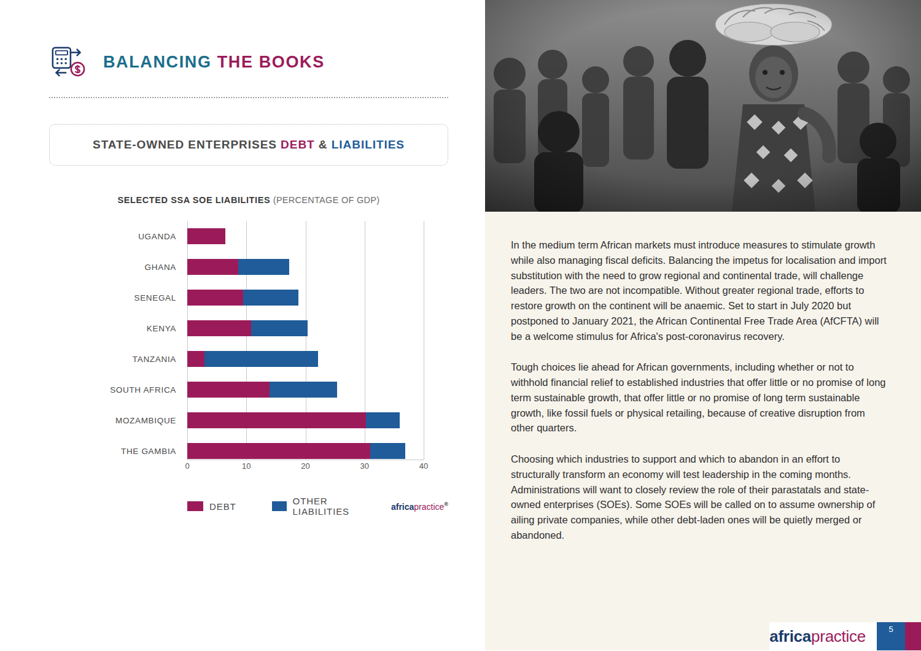BALANCING THE BOOKS
STATE-OWNED ENTERPRISES DEBT & LIABILITIES
SELECTED SSA SOE LIABILITIES (PERCENTAGE OF GDP)
UGANDA
GHANA
SENEGAL
KENYA
TANZANIA
SOUTH AFRICA
MOZAMBIQUE
THE GAMBIA
0
10
20
30
40
DEBT
OTHER LIABILITIES
africa practice®
In the medium term African markets must introduce measures to stimulate growth while also managing fiscal deficits. Balancing the impetus for localisation and import substitution with the need to grow regional and continental trade, will challenge leaders. The two are not incompatible. Without greater regional trade, efforts to restore growth on the continent will be anaemic. Set to start in July 2020 but postponed to January 2021, the African Continental Free Trade Area (AfCFTA) will be a welcome stimulus for Africa's post-coronavirus recovery.
Tough choices lie ahead for African governments, including whether or not to withhold financial relief to established industries that offer little or no promise of long term sustainable growth, that offer little or no promise of long term sustainable growth, like fossil fuels or physical retailing, because of creative disruption from other quarters.
Choosing which industries to support and which to abandon in an effort to structurally transform an economy will test leadership in the coming months. Administrations will want to closely review the role of their parastatals and state-owned enterprises (SOEs). Some SOEs will be called on to assume ownership of ailing private companies, while other debt-laden ones will be quietly merged or abandoned.
africa practice
5